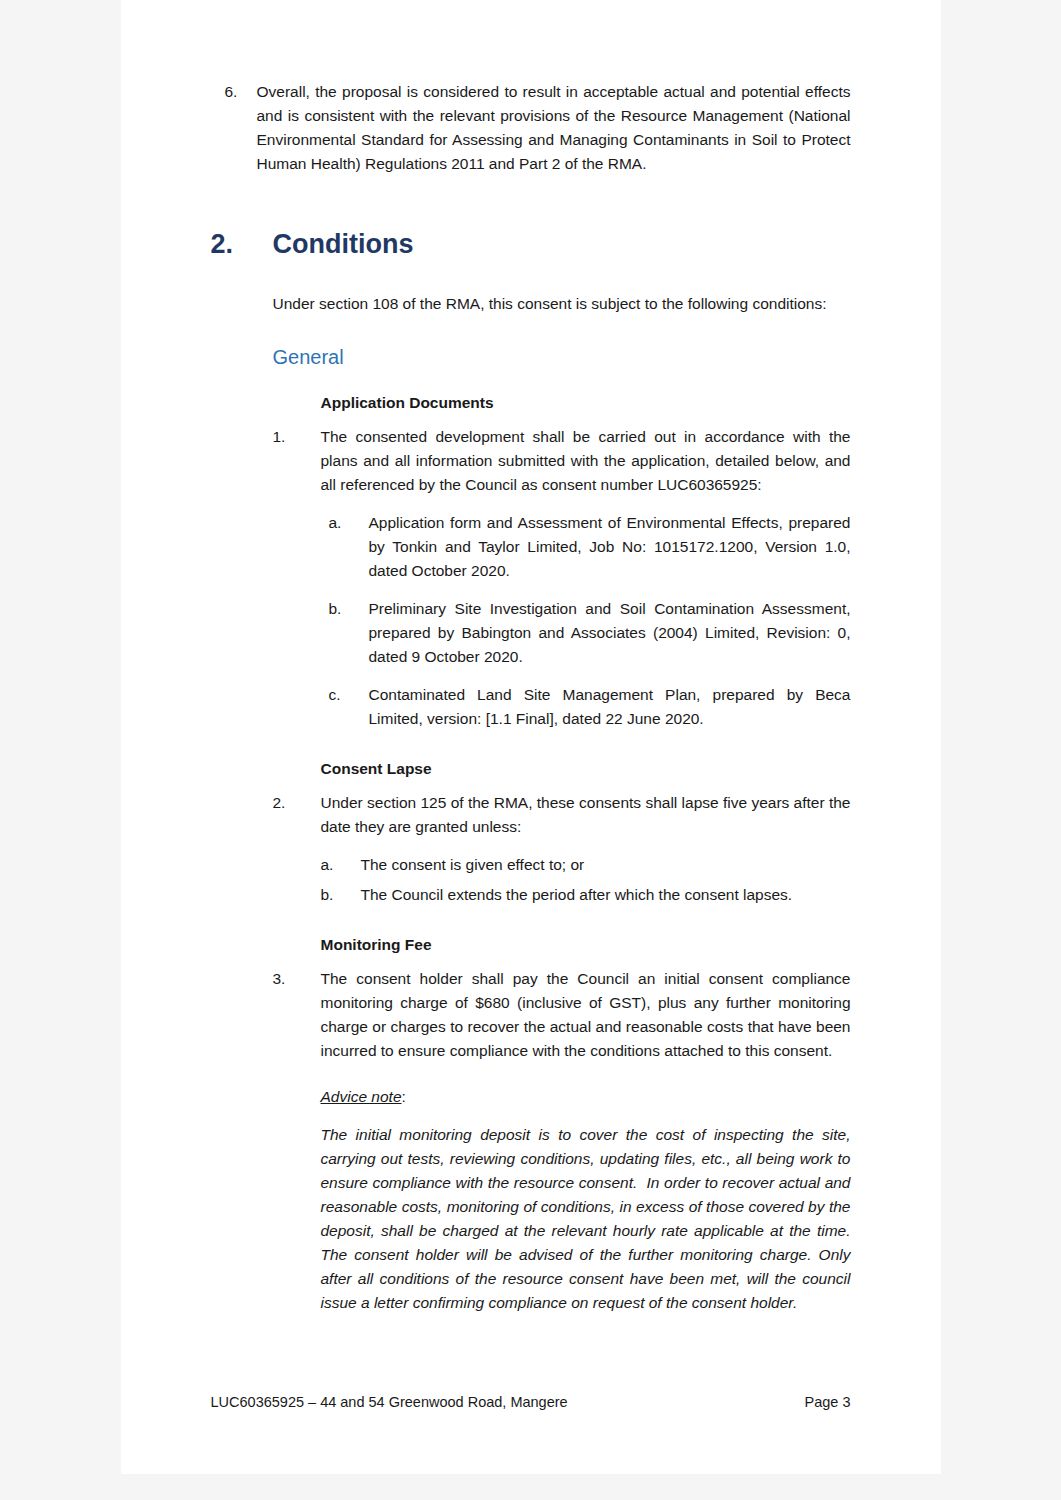Overall, the proposal is considered to result in acceptable actual and potential effects and is consistent with the relevant provisions of the Resource Management (National Environmental Standard for Assessing and Managing Contaminants in Soil to Protect Human Health) Regulations 2011 and Part 2 of the RMA.
2. Conditions
Under section 108 of the RMA, this consent is subject to the following conditions:
General
Application Documents
1. The consented development shall be carried out in accordance with the plans and all information submitted with the application, detailed below, and all referenced by the Council as consent number LUC60365925:
a. Application form and Assessment of Environmental Effects, prepared by Tonkin and Taylor Limited, Job No: 1015172.1200, Version 1.0, dated October 2020.
b. Preliminary Site Investigation and Soil Contamination Assessment, prepared by Babington and Associates (2004) Limited, Revision: 0, dated 9 October 2020.
c. Contaminated Land Site Management Plan, prepared by Beca Limited, version: [1.1 Final], dated 22 June 2020.
Consent Lapse
2. Under section 125 of the RMA, these consents shall lapse five years after the date they are granted unless:
a. The consent is given effect to; or
b. The Council extends the period after which the consent lapses.
Monitoring Fee
3. The consent holder shall pay the Council an initial consent compliance monitoring charge of $680 (inclusive of GST), plus any further monitoring charge or charges to recover the actual and reasonable costs that have been incurred to ensure compliance with the conditions attached to this consent.
Advice note:
The initial monitoring deposit is to cover the cost of inspecting the site, carrying out tests, reviewing conditions, updating files, etc., all being work to ensure compliance with the resource consent. In order to recover actual and reasonable costs, monitoring of conditions, in excess of those covered by the deposit, shall be charged at the relevant hourly rate applicable at the time. The consent holder will be advised of the further monitoring charge. Only after all conditions of the resource consent have been met, will the council issue a letter confirming compliance on request of the consent holder.
LUC60365925 – 44 and 54 Greenwood Road, Mangere Page 3